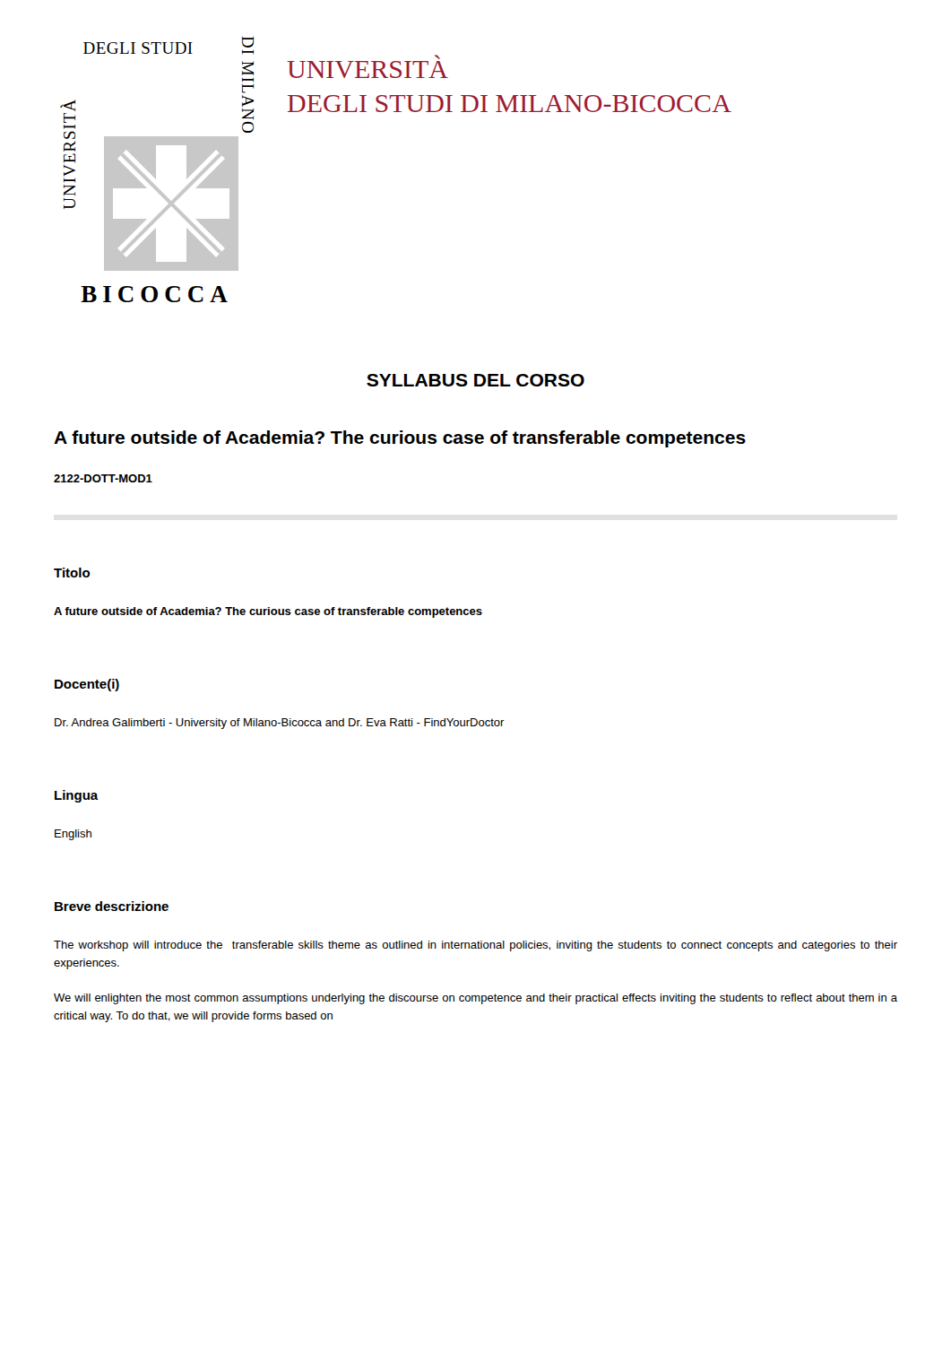UNIVERSITÀ
DEGLI STUDI DI MILANO
BICOCCA
UNIVERSITÀ
DEGLI STUDI DI MILANO-BICOCCA
SYLLABUS DEL CORSO
A future outside of Academia? The curious case of transferable competences
2122-DOTT-MOD1
Titolo
A future outside of Academia? The curious case of transferable competences
Docente(i)
Dr. Andrea Galimberti - University of Milano-Bicocca and Dr. Eva Ratti - FindYourDoctor
Lingua
English
Breve descrizione
The workshop will introduce the transferable skills theme as outlined in international policies, inviting the students to connect concepts and categories to their experiences.
We will enlighten the most common assumptions underlying the discourse on competence and their practical effects inviting the students to reflect about them in a critical way. To do that, we will provide forms based on